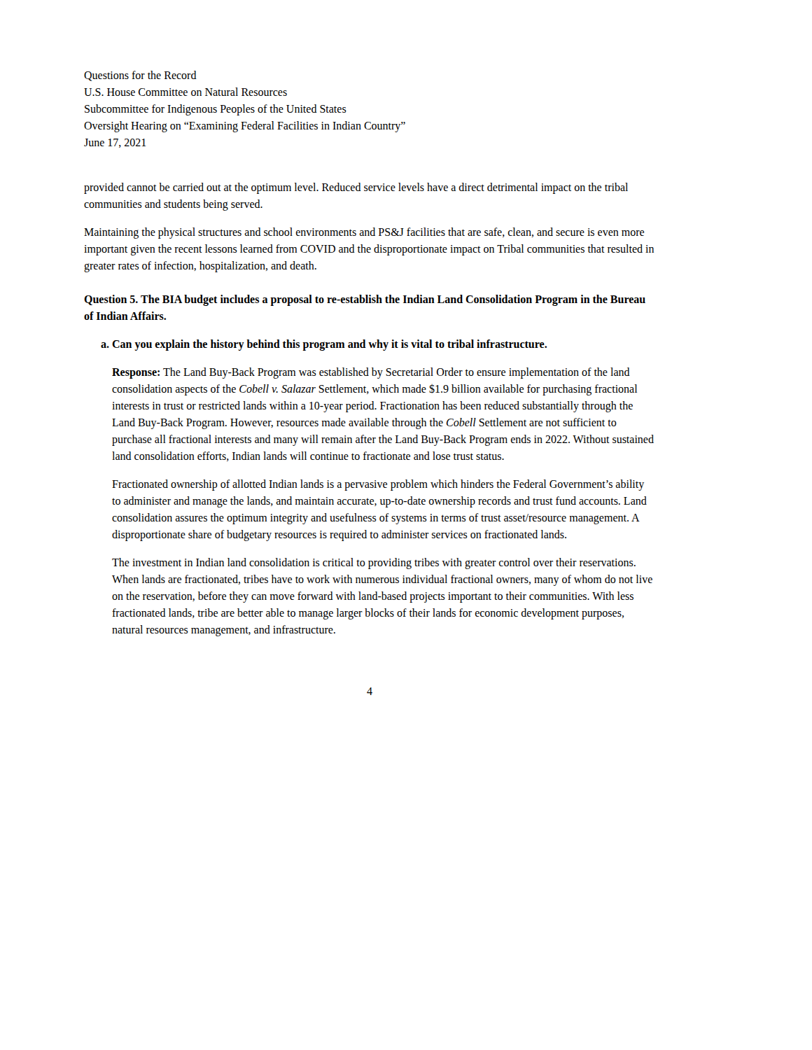Questions for the Record
U.S. House Committee on Natural Resources
Subcommittee for Indigenous Peoples of the United States
Oversight Hearing on “Examining Federal Facilities in Indian Country”
June 17, 2021
provided cannot be carried out at the optimum level. Reduced service levels have a direct detrimental impact on the tribal communities and students being served.
Maintaining the physical structures and school environments and PS&J facilities that are safe, clean, and secure is even more important given the recent lessons learned from COVID and the disproportionate impact on Tribal communities that resulted in greater rates of infection, hospitalization, and death.
Question 5. The BIA budget includes a proposal to re-establish the Indian Land Consolidation Program in the Bureau of Indian Affairs.
Can you explain the history behind this program and why it is vital to tribal infrastructure.
Response: The Land Buy-Back Program was established by Secretarial Order to ensure implementation of the land consolidation aspects of the Cobell v. Salazar Settlement, which made $1.9 billion available for purchasing fractional interests in trust or restricted lands within a 10-year period. Fractionation has been reduced substantially through the Land Buy-Back Program. However, resources made available through the Cobell Settlement are not sufficient to purchase all fractional interests and many will remain after the Land Buy-Back Program ends in 2022. Without sustained land consolidation efforts, Indian lands will continue to fractionate and lose trust status.
Fractionated ownership of allotted Indian lands is a pervasive problem which hinders the Federal Government’s ability to administer and manage the lands, and maintain accurate, up-to-date ownership records and trust fund accounts. Land consolidation assures the optimum integrity and usefulness of systems in terms of trust asset/resource management. A disproportionate share of budgetary resources is required to administer services on fractionated lands.
The investment in Indian land consolidation is critical to providing tribes with greater control over their reservations. When lands are fractionated, tribes have to work with numerous individual fractional owners, many of whom do not live on the reservation, before they can move forward with land-based projects important to their communities. With less fractionated lands, tribe are better able to manage larger blocks of their lands for economic development purposes, natural resources management, and infrastructure.
4